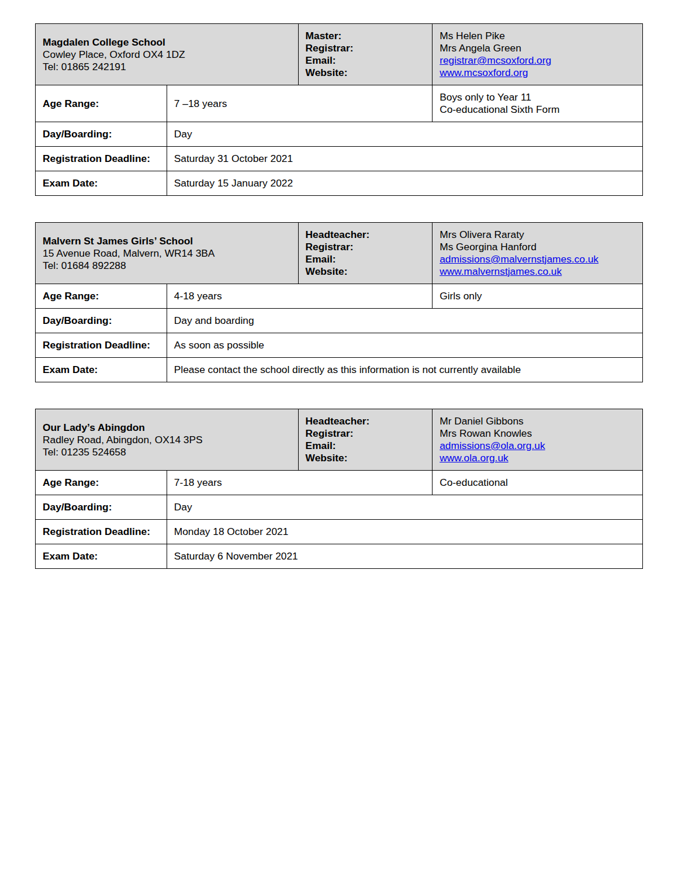| Magdalen College School Cowley Place, Oxford OX4 1DZ Tel: 01865 242191 | Master: Registrar: Email: Website: | Ms Helen Pike Mrs Angela Green registrar@mcsoxford.org www.mcsoxford.org |
| Age Range: | 7 –18 years | Boys only to Year 11 Co-educational Sixth Form |
| Day/Boarding: | Day |
| Registration Deadline: | Saturday 31 October 2021 |
| Exam Date: | Saturday 15 January 2022 |
| Malvern St James Girls’ School 15 Avenue Road, Malvern, WR14 3BA Tel: 01684 892288 | Headteacher: Registrar: Email: Website: | Mrs Olivera Raraty Ms Georgina Hanford admissions@malvernstjames.co.uk www.malvernstjames.co.uk |
| Age Range: | 4-18 years | Girls only |
| Day/Boarding: | Day and boarding |
| Registration Deadline: | As soon as possible |
| Exam Date: | Please contact the school directly as this information is not currently available |
| Our Lady’s Abingdon Radley Road, Abingdon, OX14 3PS Tel: 01235 524658 | Headteacher: Registrar: Email: Website: | Mr Daniel Gibbons Mrs Rowan Knowles admissions@ola.org.uk www.ola.org.uk |
| Age Range: | 7-18 years | Co-educational |
| Day/Boarding: | Day |
| Registration Deadline: | Monday 18 October 2021 |
| Exam Date: | Saturday 6 November 2021 |